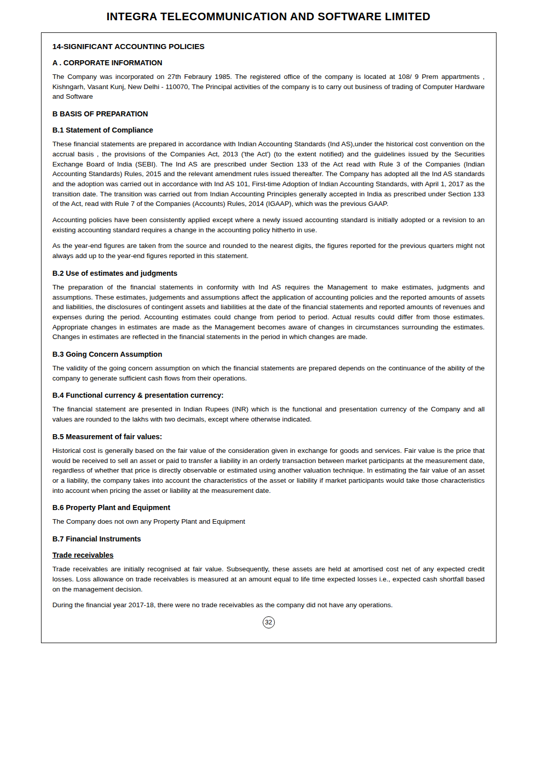INTEGRA TELECOMMUNICATION AND SOFTWARE LIMITED
14-SIGNIFICANT ACCOUNTING POLICIES
A . CORPORATE INFORMATION
The Company was incorporated on 27th Febraury 1985. The registered office of the company is located at 108/ 9 Prem appartments , Kishngarh, Vasant Kunj, New Delhi - 110070, The Principal activities of the company is to carry out business of trading of Computer Hardware and Software
B BASIS OF PREPARATION
B.1 Statement of Compliance
These financial statements are prepared in accordance with Indian Accounting Standards (Ind AS),under the historical cost convention on the accrual basis , the provisions of the Companies Act, 2013 ('the Act') (to the extent notified) and the guidelines issued by the Securities Exchange Board of India (SEBI). The Ind AS are prescribed under Section 133 of the Act read with Rule 3 of the Companies (Indian Accounting Standards) Rules, 2015 and the relevant amendment rules issued thereafter. The Company has adopted all the Ind AS standards and the adoption was carried out in accordance with Ind AS 101, First-time Adoption of Indian Accounting Standards, with April 1, 2017 as the transition date. The transition was carried out from Indian Accounting Principles generally accepted in India as prescribed under Section 133 of the Act, read with Rule 7 of the Companies (Accounts) Rules, 2014 (IGAAP), which was the previous GAAP.
Accounting policies have been consistently applied except where a newly issued accounting standard is initially adopted or a revision to an existing accounting standard requires a change in the accounting policy hitherto in use.
As the year-end figures are taken from the source and rounded to the nearest digits, the figures reported for the previous quarters might not always add up to the year-end figures reported in this statement.
B.2 Use of estimates and judgments
The preparation of the financial statements in conformity with Ind AS requires the Management to make estimates, judgments and assumptions. These estimates, judgements and assumptions affect the application of accounting policies and the reported amounts of assets and liabilities, the disclosures of contingent assets and liabilities at the date of the financial statements and reported amounts of revenues and expenses during the period. Accounting estimates could change from period to period. Actual results could differ from those estimates. Appropriate changes in estimates are made as the Management becomes aware of changes in circumstances surrounding the estimates. Changes in estimates are reflected in the financial statements in the period in which changes are made.
B.3 Going Concern Assumption
The validity of the going concern assumption on which the financial statements are prepared depends on the continuance of the ability of the company to generate sufficient cash flows from their operations.
B.4 Functional currency & presentation currency:
The financial statement are presented in Indian Rupees (INR) which is the functional and presentation currency of the Company and all values are rounded to the lakhs with two decimals, except where otherwise indicated.
B.5 Measurement of fair values:
Historical cost is generally based on the fair value of the consideration given in exchange for goods and services. Fair value is the price that would be received to sell an asset or paid to transfer a liability in an orderly transaction between market participants at the measurement date, regardless of whether that price is directly observable or estimated using another valuation technique. In estimating the fair value of an asset or a liability, the company takes into account the characteristics of the asset or liability if market participants would take those characteristics into account when pricing the asset or liability at the measurement date.
B.6 Property Plant and Equipment
The Company does not own any Property Plant and Equipment
B.7 Financial Instruments
Trade receivables
Trade receivables are initially recognised at fair value. Subsequently, these assets are held at amortised cost net of any expected credit losses. Loss allowance on trade receivables is measured at an amount equal to life time expected losses i.e., expected cash shortfall based on the management decision.
During the financial year 2017-18, there were no trade receivables as the company did not have any operations.
32